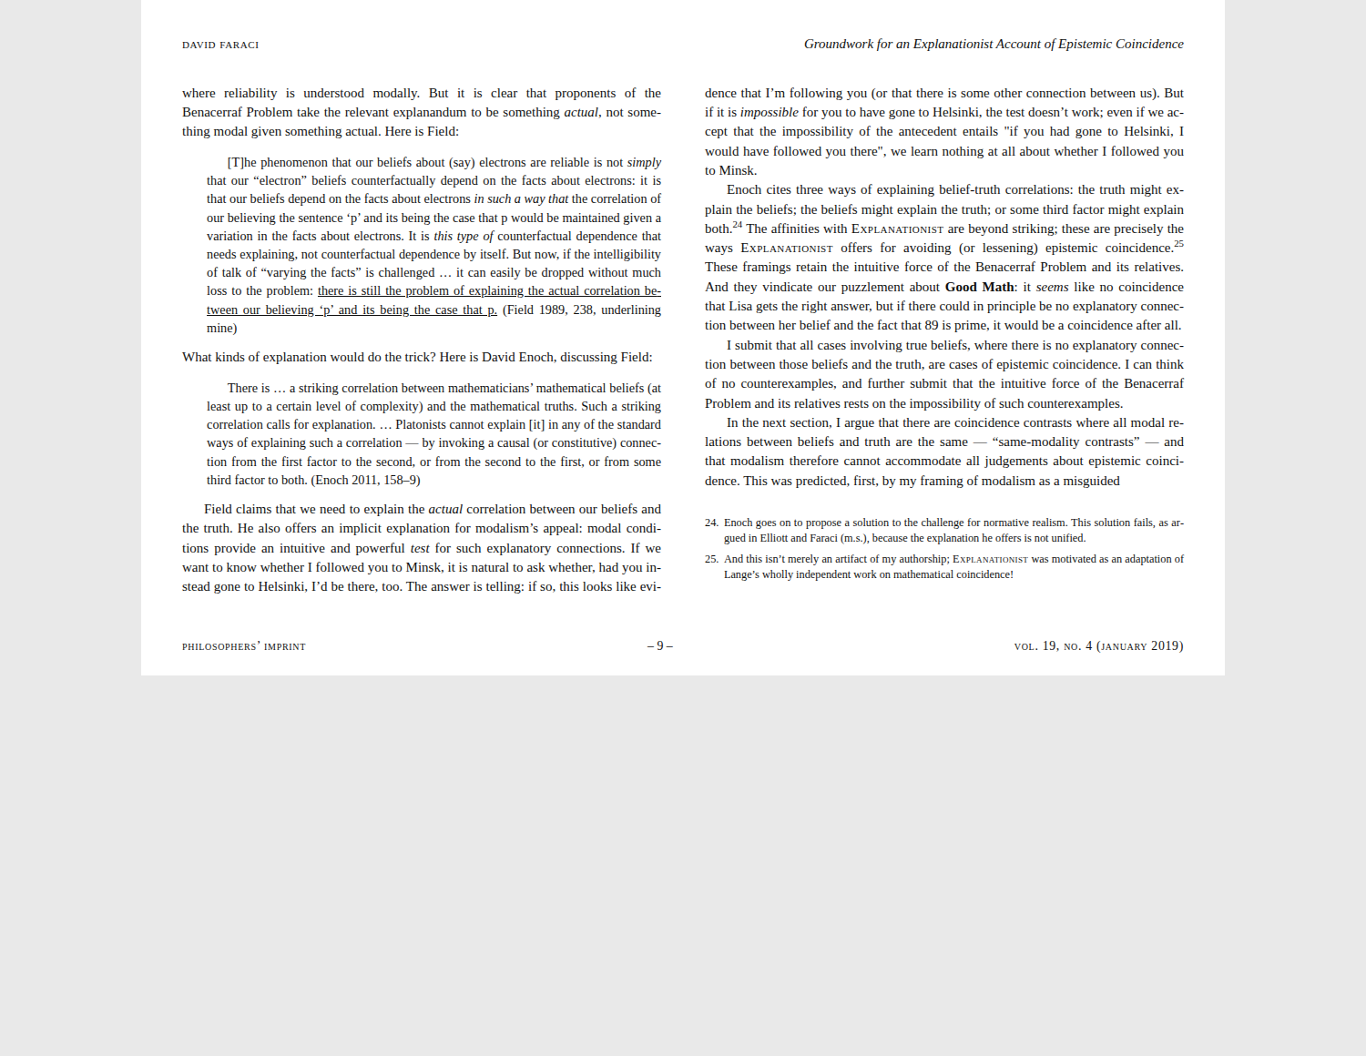david faraci
Groundwork for an Explanationist Account of Epistemic Coincidence
where reliability is understood modally. But it is clear that proponents of the Benacerraf Problem take the relevant explanandum to be something actual, not something modal given something actual. Here is Field:
[T]he phenomenon that our beliefs about (say) electrons are reliable is not simply that our “electron” beliefs counterfactually depend on the facts about electrons: it is that our beliefs depend on the facts about electrons in such a way that the correlation of our believing the sentence ‘p’ and its being the case that p would be maintained given a variation in the facts about electrons. It is this type of counterfactual dependence that needs explaining, not counterfactual dependence by itself. But now, if the intelligibility of talk of “varying the facts” is challenged … it can easily be dropped without much loss to the problem: there is still the problem of explaining the actual correlation between our believing ‘p’ and its being the case that p. (Field 1989, 238, underlining mine)
What kinds of explanation would do the trick? Here is David Enoch, discussing Field:
There is … a striking correlation between mathematicians’ mathematical beliefs (at least up to a certain level of complexity) and the mathematical truths. Such a striking correlation calls for explanation. … Platonists cannot explain [it] in any of the standard ways of explaining such a correlation — by invoking a causal (or constitutive) connection from the first factor to the second, or from the second to the first, or from some third factor to both. (Enoch 2011, 158–9)
Field claims that we need to explain the actual correlation between our beliefs and the truth. He also offers an implicit explanation for modalism’s appeal: modal conditions provide an intuitive and powerful test for such explanatory connections. If we want to know whether I followed you to Minsk, it is natural to ask whether, had you instead gone to Helsinki, I’d be there, too. The answer is telling: if so, this looks like evidence that I’m following you (or that there is some other connection between us). But if it is impossible for you to have gone to Helsinki, the test doesn’t work; even if we accept that the impossibility of the antecedent entails "if you had gone to Helsinki, I would have followed you there", we learn nothing at all about whether I followed you to Minsk.
Enoch cites three ways of explaining belief-truth correlations: the truth might explain the beliefs; the beliefs might explain the truth; or some third factor might explain both.24 The affinities with Explanationist are beyond striking; these are precisely the ways Explanationist offers for avoiding (or lessening) epistemic coincidence.25 These framings retain the intuitive force of the Benacerraf Problem and its relatives. And they vindicate our puzzlement about Good Math: it seems like no coincidence that Lisa gets the right answer, but if there could in principle be no explanatory connection between her belief and the fact that 89 is prime, it would be a coincidence after all.
I submit that all cases involving true beliefs, where there is no explanatory connection between those beliefs and the truth, are cases of epistemic coincidence. I can think of no counterexamples, and further submit that the intuitive force of the Benacerraf Problem and its relatives rests on the impossibility of such counterexamples.
In the next section, I argue that there are coincidence contrasts where all modal relations between beliefs and truth are the same — “same-modality contrasts” — and that modalism therefore cannot accommodate all judgements about epistemic coincidence. This was predicted, first, by my framing of modalism as a misguided
Enoch goes on to propose a solution to the challenge for normative realism. This solution fails, as argued in Elliott and Faraci (m.s.), because the explanation he offers is not unified.
And this isn’t merely an artifact of my authorship; Explanationist was motivated as an adaptation of Lange’s wholly independent work on mathematical coincidence!
philosophers’ imprint
– 9 –
vol. 19, no. 4 (january 2019)